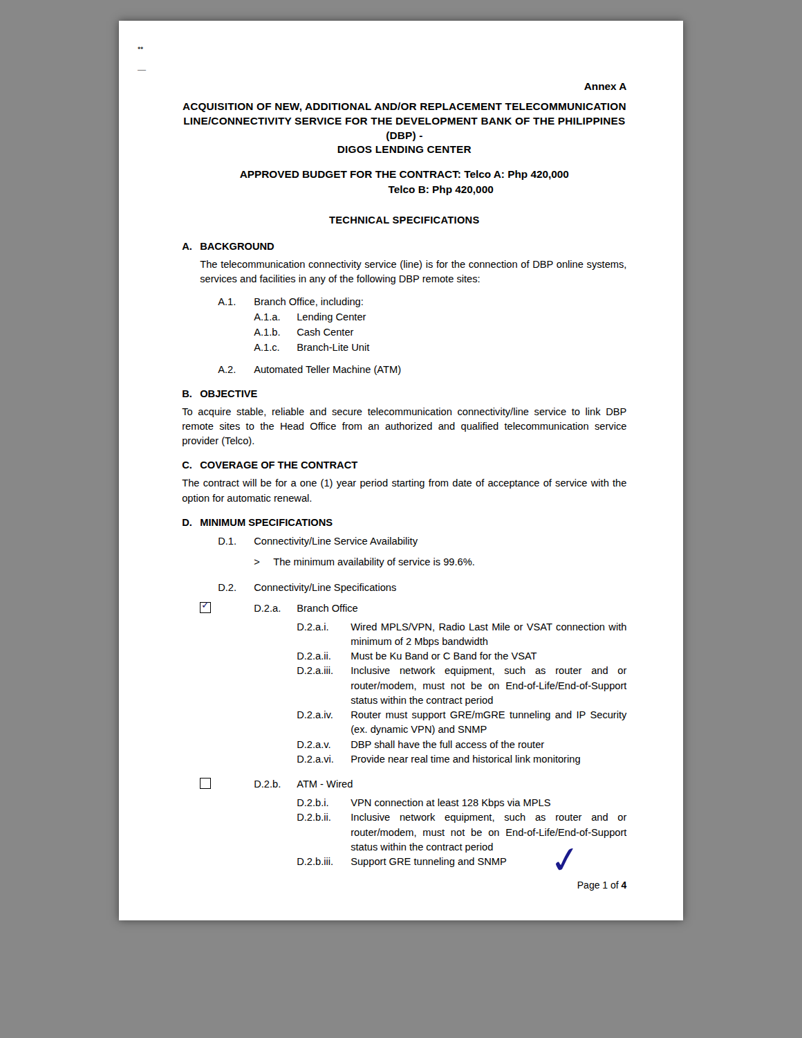•• —
Annex A
ACQUISITION OF NEW, ADDITIONAL AND/OR REPLACEMENT TELECOMMUNICATION
LINE/CONNECTIVITY SERVICE FOR THE DEVELOPMENT BANK OF THE PHILIPPINES (DBP) -
DIGOS LENDING CENTER
APPROVED BUDGET FOR THE CONTRACT: Telco A: Php 420,000 Telco B: Php 420,000
TECHNICAL SPECIFICATIONS
A. BACKGROUND
The telecommunication connectivity service (line) is for the connection of DBP online systems, services and facilities in any of the following DBP remote sites:
A.1. Branch Office, including:
A.1.a. Lending Center
A.1.b. Cash Center
A.1.c. Branch-Lite Unit
A.2. Automated Teller Machine (ATM)
B. OBJECTIVE
To acquire stable, reliable and secure telecommunication connectivity/line service to link DBP remote sites to the Head Office from an authorized and qualified telecommunication service provider (Telco).
C. COVERAGE OF THE CONTRACT
The contract will be for a one (1) year period starting from date of acceptance of service with the option for automatic renewal.
D. MINIMUM SPECIFICATIONS
D.1. Connectivity/Line Service Availability
>The minimum availability of service is 99.6%.
D.2. Connectivity/Line Specifications
D.2.a. Branch Office
D.2.a.i. Wired MPLS/VPN, Radio Last Mile or VSAT connection with minimum of 2 Mbps bandwidth
D.2.a.ii. Must be Ku Band or C Band for the VSAT
D.2.a.iii. Inclusive network equipment, such as router and or router/modem, must not be on End-of-Life/End-of-Support status within the contract period
D.2.a.iv. Router must support GRE/mGRE tunneling and IP Security (ex. dynamic VPN) and SNMP
D.2.a.v. DBP shall have the full access of the router
D.2.a.vi. Provide near real time and historical link monitoring
D.2.b. ATM - Wired
D.2.b.i. VPN connection at least 128 Kbps via MPLS
D.2.b.ii. Inclusive network equipment, such as router and or router/modem, must not be on End-of-Life/End-of-Support status within the contract period
D.2.b.iii. Support GRE tunneling and SNMP
✓
Page 1 of 4